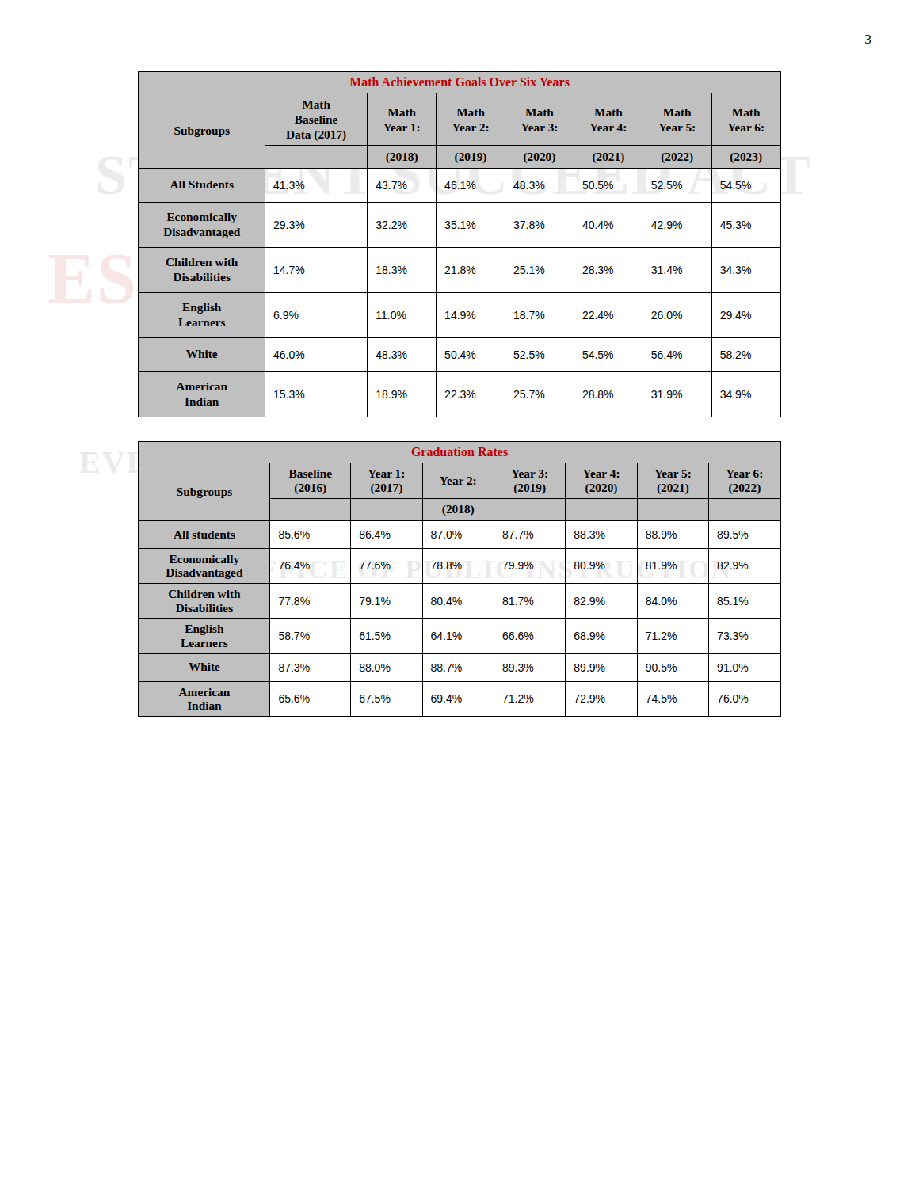STUDENT SUCCEED ACT
ESSA
EVERY STUDENT SUCCEEDS
OFFICE OF PUBLIC INSTRUCTION
3
Math Achievement Goals Over Six Years
| Subgroups | Math Baseline Data (2017) | Math Year 1: | Math Year 2: | Math Year 3: | Math Year 4: | Math Year 5: | Math Year 6: |
| --- | --- | --- | --- | --- | --- | --- | --- |
| | (2018) | (2019) | (2020) | (2021) | (2022) | (2023) |
| All Students | 41.3% | 43.7% | 46.1% | 48.3% | 50.5% | 52.5% | 54.5% |
| Economically Disadvantaged | 29.3% | 32.2% | 35.1% | 37.8% | 40.4% | 42.9% | 45.3% |
| Children with Disabilities | 14.7% | 18.3% | 21.8% | 25.1% | 28.3% | 31.4% | 34.3% |
| English Learners | 6.9% | 11.0% | 14.9% | 18.7% | 22.4% | 26.0% | 29.4% |
| White | 46.0% | 48.3% | 50.4% | 52.5% | 54.5% | 56.4% | 58.2% |
| American Indian | 15.3% | 18.9% | 22.3% | 25.7% | 28.8% | 31.9% | 34.9% |
Graduation Rates
| Subgroups | Baseline (2016) | Year 1: (2017) | Year 2: | Year 3: (2019) | Year 4: (2020) | Year 5: (2021) | Year 6: (2022) |
| --- | --- | --- | --- | --- | --- | --- | --- |
| | | (2018) | | | | |
| All students | 85.6% | 86.4% | 87.0% | 87.7% | 88.3% | 88.9% | 89.5% |
| Economically Disadvantaged | 76.4% | 77.6% | 78.8% | 79.9% | 80.9% | 81.9% | 82.9% |
| Children with Disabilities | 77.8% | 79.1% | 80.4% | 81.7% | 82.9% | 84.0% | 85.1% |
| English Learners | 58.7% | 61.5% | 64.1% | 66.6% | 68.9% | 71.2% | 73.3% |
| White | 87.3% | 88.0% | 88.7% | 89.3% | 89.9% | 90.5% | 91.0% |
| American Indian | 65.6% | 67.5% | 69.4% | 71.2% | 72.9% | 74.5% | 76.0% |